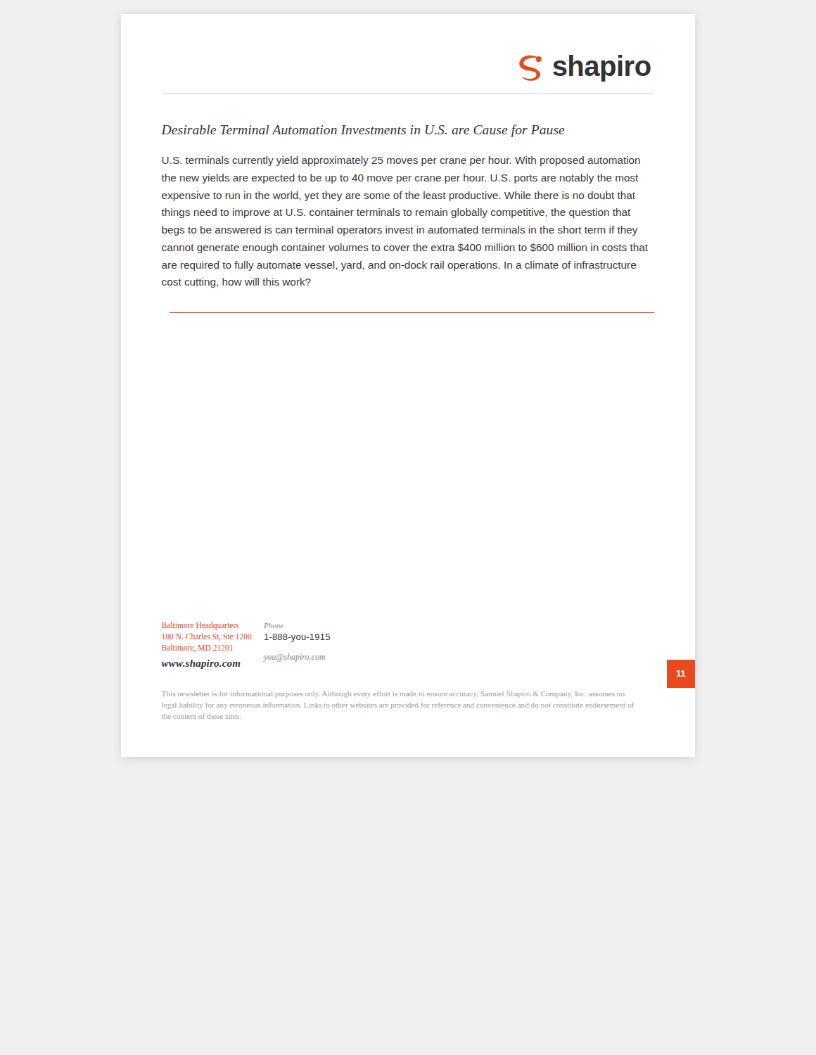shapiro
Desirable Terminal Automation Investments in U.S. are Cause for Pause
U.S. terminals currently yield approximately 25 moves per crane per hour. With proposed automation the new yields are expected to be up to 40 move per crane per hour. U.S. ports are notably the most expensive to run in the world, yet they are some of the least productive. While there is no doubt that things need to improve at U.S. container terminals to remain globally competitive, the question that begs to be answered is can terminal operators invest in automated terminals in the short term if they cannot generate enough container volumes to cover the extra $400 million to $600 million in costs that are required to fully automate vessel, yard, and on-dock rail operations. In a climate of infrastructure cost cutting, how will this work?
Baltimore Headquarters
100 N. Charles St, Ste 1200
Baltimore, MD 21201
www.shapiro.com
Phone
1-888-you-1915
you@shapiro.com
11
This newsletter is for informational purposes only. Although every effort is made to ensure accuracy, Samuel Shapiro & Company, Inc. assumes no legal liability for any erroneous information. Links to other websites are provided for reference and convenience and do not constitute endorsement of the content of those sites.